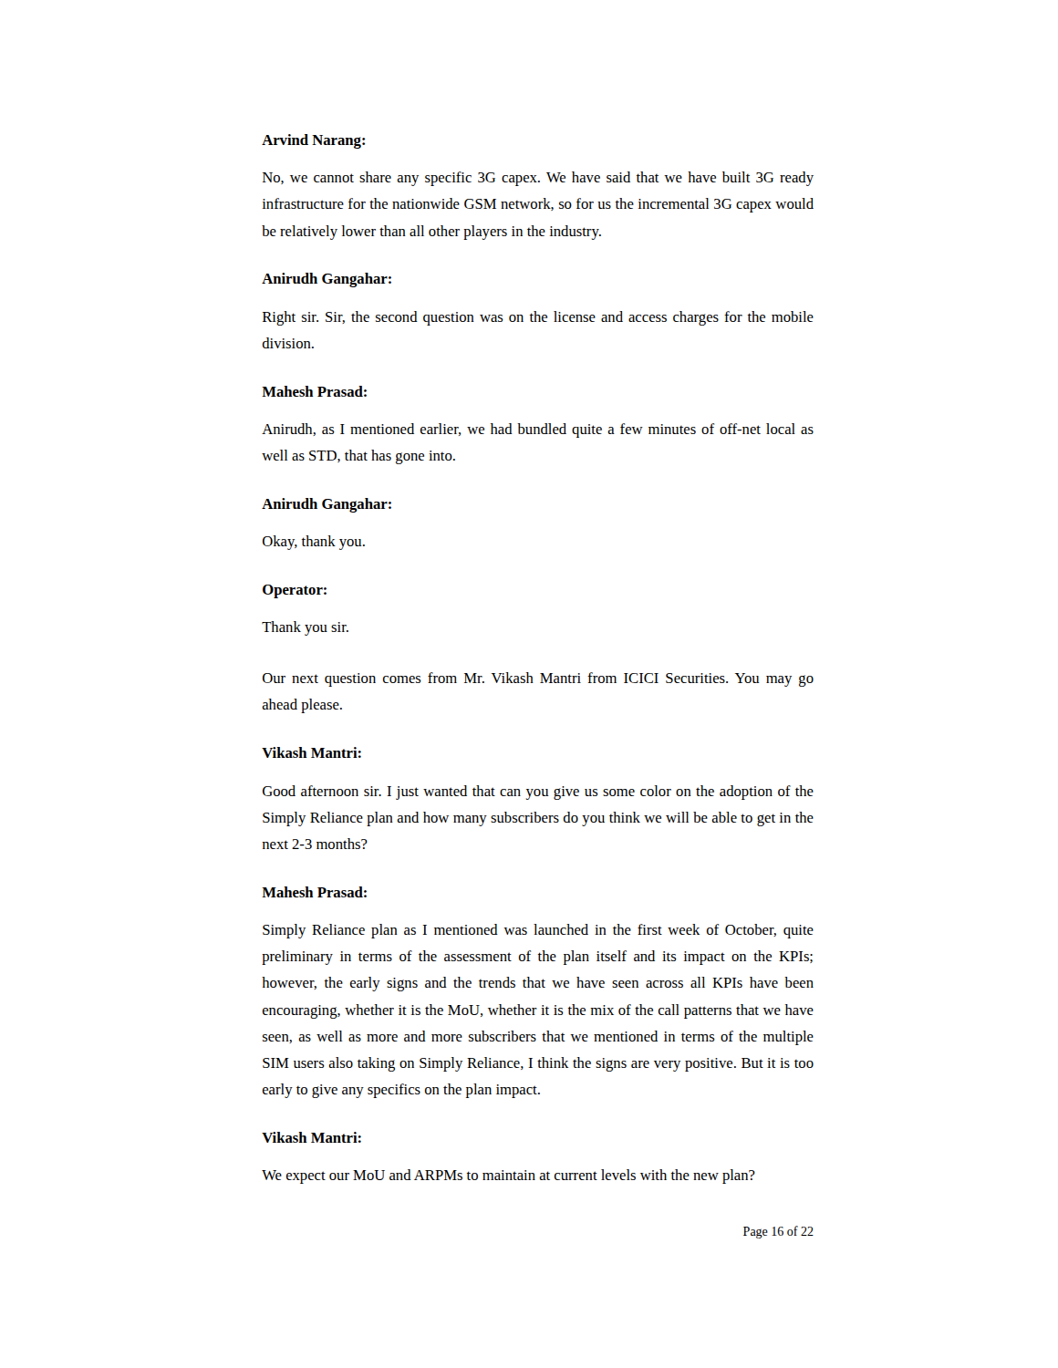Arvind Narang:
No, we cannot share any specific 3G capex. We have said that we have built 3G ready infrastructure for the nationwide GSM network, so for us the incremental 3G capex would be relatively lower than all other players in the industry.
Anirudh Gangahar:
Right sir. Sir, the second question was on the license and access charges for the mobile division.
Mahesh Prasad:
Anirudh, as I mentioned earlier, we had bundled quite a few minutes of off-net local as well as STD, that has gone into.
Anirudh Gangahar:
Okay, thank you.
Operator:
Thank you sir.
Our next question comes from Mr. Vikash Mantri from ICICI Securities. You may go ahead please.
Vikash Mantri:
Good afternoon sir. I just wanted that can you give us some color on the adoption of the Simply Reliance plan and how many subscribers do you think we will be able to get in the next 2-3 months?
Mahesh Prasad:
Simply Reliance plan as I mentioned was launched in the first week of October, quite preliminary in terms of the assessment of the plan itself and its impact on the KPIs; however, the early signs and the trends that we have seen across all KPIs have been encouraging, whether it is the MoU, whether it is the mix of the call patterns that we have seen, as well as more and more subscribers that we mentioned in terms of the multiple SIM users also taking on Simply Reliance, I think the signs are very positive. But it is too early to give any specifics on the plan impact.
Vikash Mantri:
We expect our MoU and ARPMs to maintain at current levels with the new plan?
Page 16 of 22